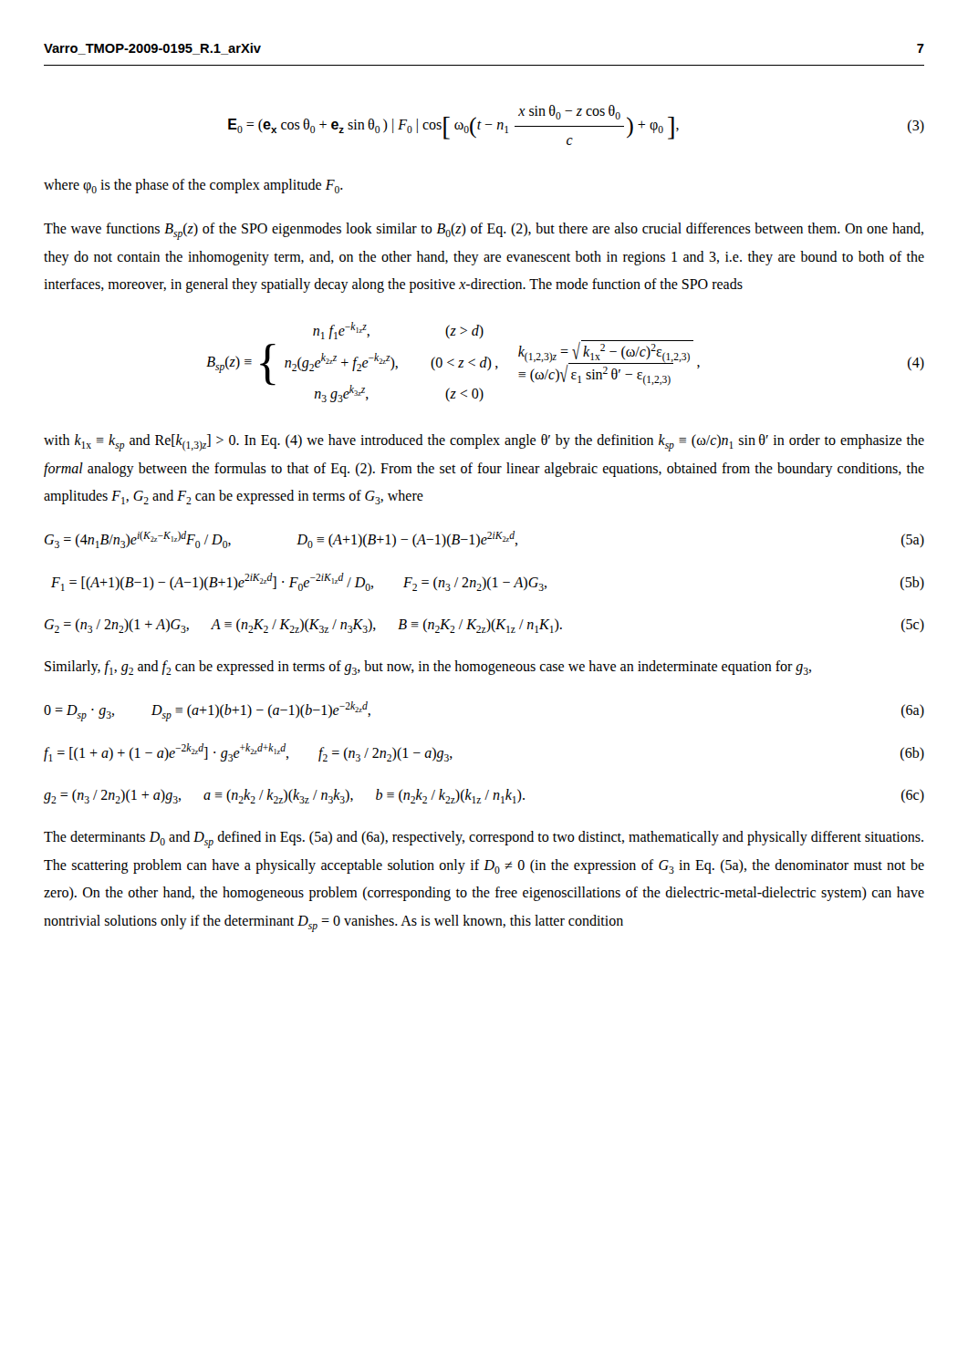Varro_TMOP-2009-0195_R.1_arXiv 7
E0 = (ex cos θ0 + ez sin θ0 ) | F0 | cos[ ω0(t − n1 x sin θ0 − z cos θ0 c) + φ0 ],
(3)
where φ0 is the phase of the complex amplitude F0.
The wave functions Bsp(z) of the SPO eigenmodes look similar to B0(z) of Eq. (2), but there are also crucial differences between them. On one hand, they do not contain the inhomogenity term, and, on the other hand, they are evanescent both in regions 1 and 3, i.e. they are bound to both of the interfaces, moreover, in general they spatially decay along the positive x-direction. The mode function of the SPO reads
Bsp(z) ≡ {
| n 1 f 1 e − k 1z z , | ( z > d ) |
| n 2 ( g 2 e k 2z z + f 2 e − k 2z z ), | (0 < z < d ) , |
| n 3 g 3 e k 3z z , | ( z < 0) |
k(1,2,3)z = √k1x2 − (ω/c)2ε(1,2,3)
≡ (ω/c)√ε1 sin2 θ′ − ε(1,2,3)
,
(4)
with k1x ≡ ksp and Re[k(1,3)z] > 0. In Eq. (4) we have introduced the complex angle θ′ by the definition ksp ≡ (ω/c)n1 sin θ′ in order to emphasize the formal analogy between the formulas to that of Eq. (2). From the set of four linear algebraic equations, obtained from the boundary conditions, the amplitudes F1, G2 and F2 can be expressed in terms of G3, where
G3 = (4n1B/n3)ei(K2z−K1z)dF0 / D0, D0 ≡ (A+1)(B+1) − (A−1)(B−1)e2iK2zd,
(5a)
F1 = [(A+1)(B−1) − (A−1)(B+1)e2iK2zd] · F0e−2iK1zd / D0, F2 = (n3 / 2n2)(1 − A)G3,
(5b)
G2 = (n3 / 2n2)(1 + A)G3, A ≡ (n2K2 / K2z)(K3z / n3K3), B ≡ (n2K2 / K2z)(K1z / n1K1).
(5c)
Similarly, f1, g2 and f2 can be expressed in terms of g3, but now, in the homogeneous case we have an indeterminate equation for g3,
0 = Dsp · g3, Dsp ≡ (a+1)(b+1) − (a−1)(b−1)e−2k2zd,
(6a)
f1 = [(1 + a) + (1 − a)e−2k2zd] · g3e+k2zd+k1zd, f2 = (n3 / 2n2)(1 − a)g3,
(6b)
g2 = (n3 / 2n2)(1 + a)g3, a ≡ (n2k2 / k2z)(k3z / n3k3), b ≡ (n2k2 / k2z)(k1z / n1k1).
(6c)
The determinants D0 and Dsp defined in Eqs. (5a) and (6a), respectively, correspond to two distinct, mathematically and physically different situations. The scattering problem can have a physically acceptable solution only if D0 ≠ 0 (in the expression of G3 in Eq. (5a), the denominator must not be zero). On the other hand, the homogeneous problem (corresponding to the free eigenoscillations of the dielectric-metal-dielectric system) can have nontrivial solutions only if the determinant Dsp = 0 vanishes. As is well known, this latter condition